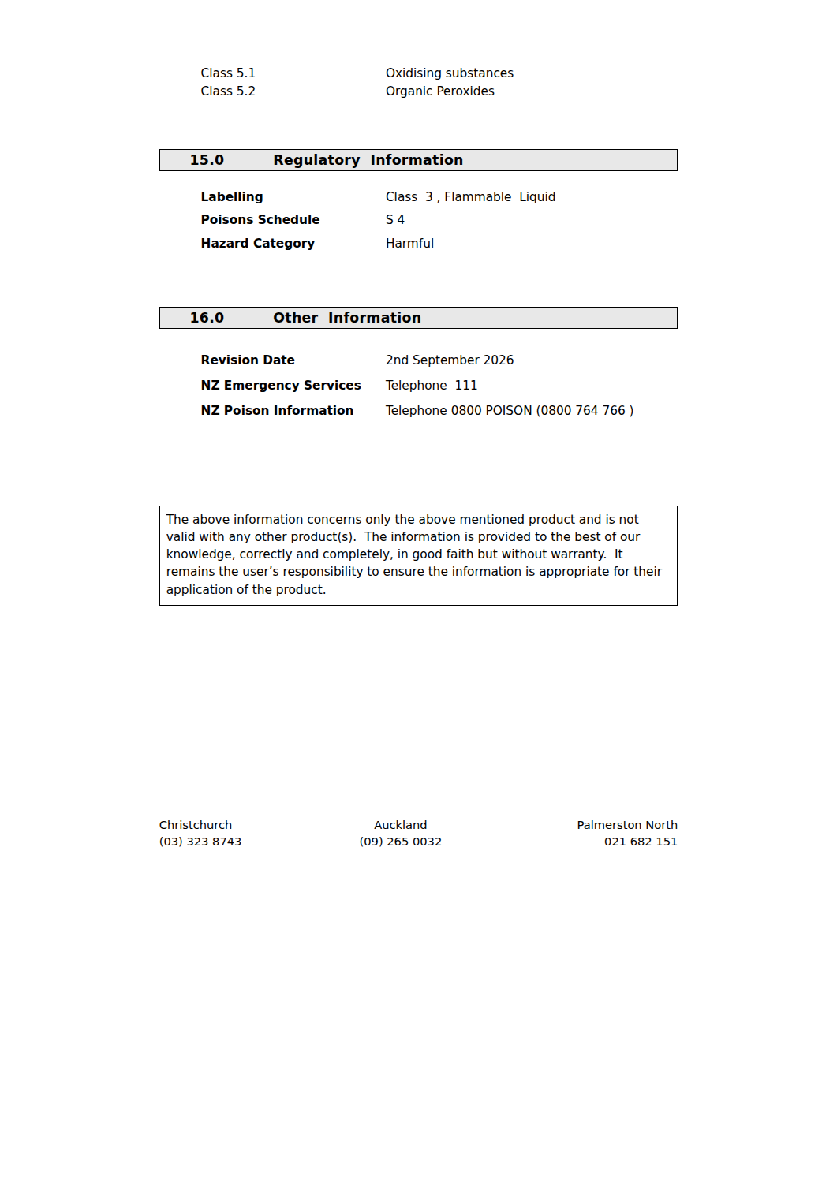| Class 5.1 | Oxidising substances |
| Class 5.2 | Organic Peroxides |
15.0 Regulatory Information
| Labelling | Class 3 , Flammable Liquid |
| Poisons Schedule | S 4 |
| Hazard Category | Harmful |
16.0 Other Information
| Revision Date | 2nd September 2026 |
| NZ Emergency Services | Telephone 111 |
| NZ Poison Information | Telephone 0800 POISON (0800 764 766 ) |
The above information concerns only the above mentioned product and is not valid with any other product(s). The information is provided to the best of our knowledge, correctly and completely, in good faith but without warranty. It remains the user’s responsibility to ensure the information is appropriate for their application of the product.
| Christchurch | Auckland | Palmerston North |
| (03) 323 8743 | (09) 265 0032 | 021 682 151 |